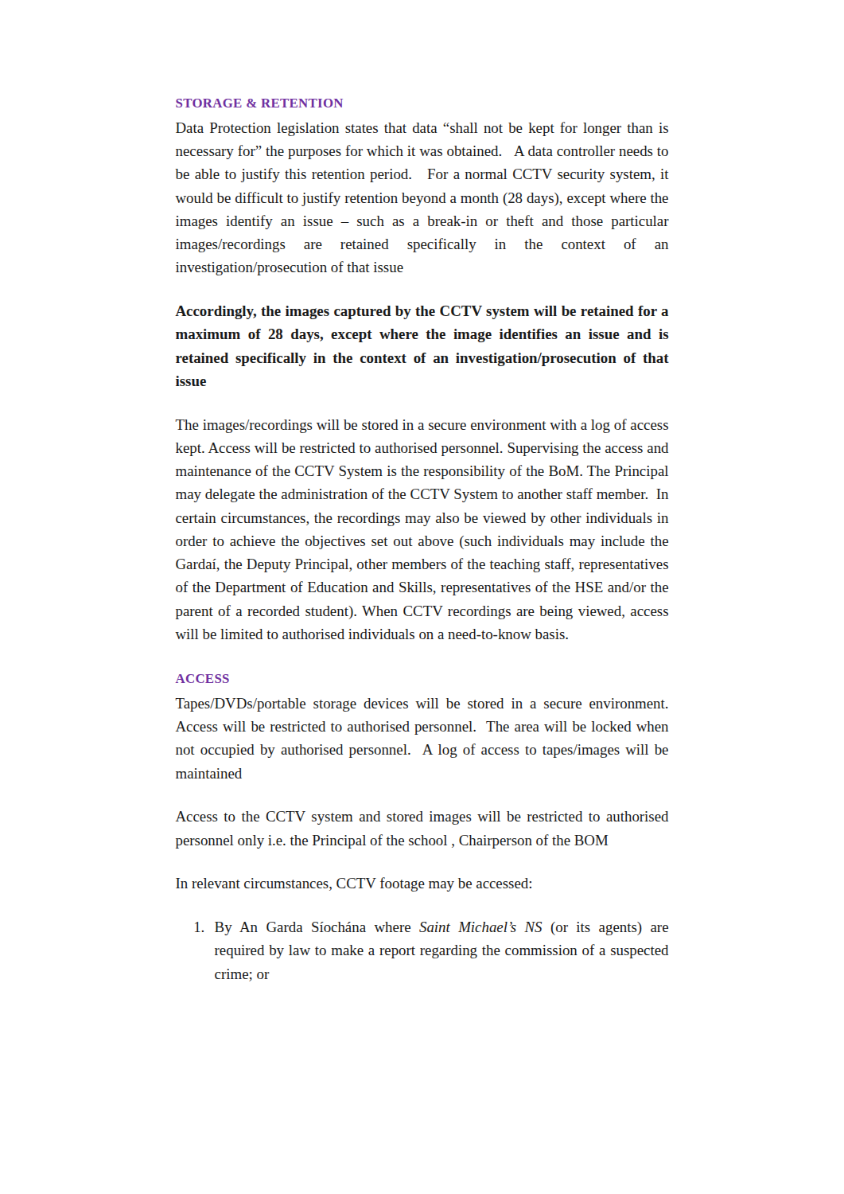Storage & Retention
Data Protection legislation states that data “shall not be kept for longer than is necessary for” the purposes for which it was obtained. A data controller needs to be able to justify this retention period. For a normal CCTV security system, it would be difficult to justify retention beyond a month (28 days), except where the images identify an issue – such as a break-in or theft and those particular images/recordings are retained specifically in the context of an investigation/prosecution of that issue
Accordingly, the images captured by the CCTV system will be retained for a maximum of 28 days, except where the image identifies an issue and is retained specifically in the context of an investigation/prosecution of that issue
The images/recordings will be stored in a secure environment with a log of access kept. Access will be restricted to authorised personnel. Supervising the access and maintenance of the CCTV System is the responsibility of the BoM. The Principal may delegate the administration of the CCTV System to another staff member. In certain circumstances, the recordings may also be viewed by other individuals in order to achieve the objectives set out above (such individuals may include the Gardaí, the Deputy Principal, other members of the teaching staff, representatives of the Department of Education and Skills, representatives of the HSE and/or the parent of a recorded student). When CCTV recordings are being viewed, access will be limited to authorised individuals on a need-to-know basis.
Access
Tapes/DVDs/portable storage devices will be stored in a secure environment. Access will be restricted to authorised personnel. The area will be locked when not occupied by authorised personnel. A log of access to tapes/images will be maintained
Access to the CCTV system and stored images will be restricted to authorised personnel only i.e. the Principal of the school , Chairperson of the BOM
In relevant circumstances, CCTV footage may be accessed:
By An Garda Síochána where Saint Michael’s NS (or its agents) are required by law to make a report regarding the commission of a suspected crime; or